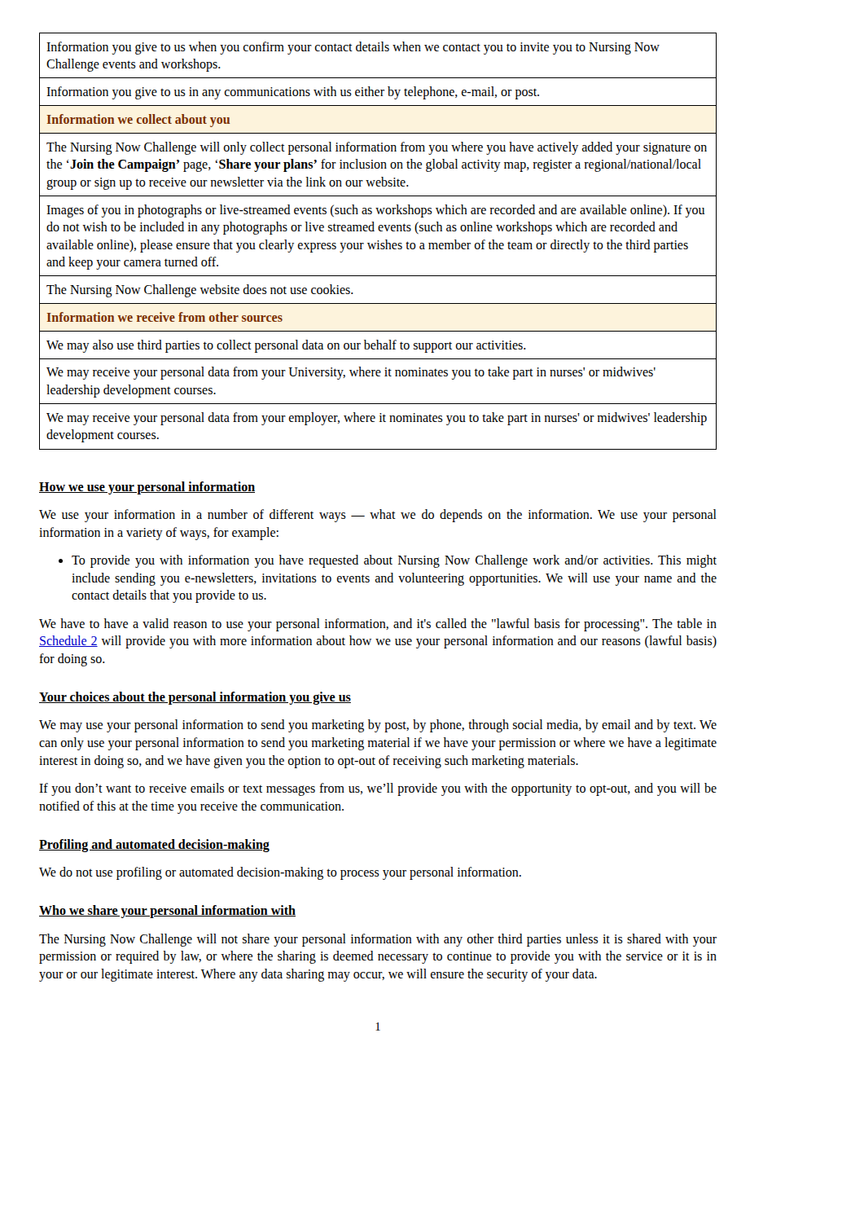| Information you give to us when you confirm your contact details when we contact you to invite you to Nursing Now Challenge events and workshops. |
| Information you give to us in any communications with us either by telephone, e-mail, or post. |
| Information we collect about you |
| The Nursing Now Challenge will only collect personal information from you where you have actively added your signature on the ‘ Join the Campaign’ page, ‘ Share your plans’ for inclusion on the global activity map, register a regional/national/local group or sign up to receive our newsletter via the link on our website. |
| Images of you in photographs or live-streamed events (such as workshops which are recorded and are available online). If you do not wish to be included in any photographs or live streamed events (such as online workshops which are recorded and available online), please ensure that you clearly express your wishes to a member of the team or directly to the third parties and keep your camera turned off. |
| The Nursing Now Challenge website does not use cookies. |
| Information we receive from other sources |
| We may also use third parties to collect personal data on our behalf to support our activities. |
| We may receive your personal data from your University, where it nominates you to take part in nurses' or midwives' leadership development courses. |
| We may receive your personal data from your employer, where it nominates you to take part in nurses' or midwives' leadership development courses. |
How we use your personal information
We use your information in a number of different ways — what we do depends on the information. We use your personal information in a variety of ways, for example:
To provide you with information you have requested about Nursing Now Challenge work and/or activities. This might include sending you e-newsletters, invitations to events and volunteering opportunities. We will use your name and the contact details that you provide to us.
We have to have a valid reason to use your personal information, and it's called the "lawful basis for processing". The table in Schedule 2 will provide you with more information about how we use your personal information and our reasons (lawful basis) for doing so.
Your choices about the personal information you give us
We may use your personal information to send you marketing by post, by phone, through social media, by email and by text. We can only use your personal information to send you marketing material if we have your permission or where we have a legitimate interest in doing so, and we have given you the option to opt-out of receiving such marketing materials.
If you don’t want to receive emails or text messages from us, we’ll provide you with the opportunity to opt-out, and you will be notified of this at the time you receive the communication.
Profiling and automated decision-making
We do not use profiling or automated decision-making to process your personal information.
Who we share your personal information with
The Nursing Now Challenge will not share your personal information with any other third parties unless it is shared with your permission or required by law, or where the sharing is deemed necessary to continue to provide you with the service or it is in your or our legitimate interest. Where any data sharing may occur, we will ensure the security of your data.
1